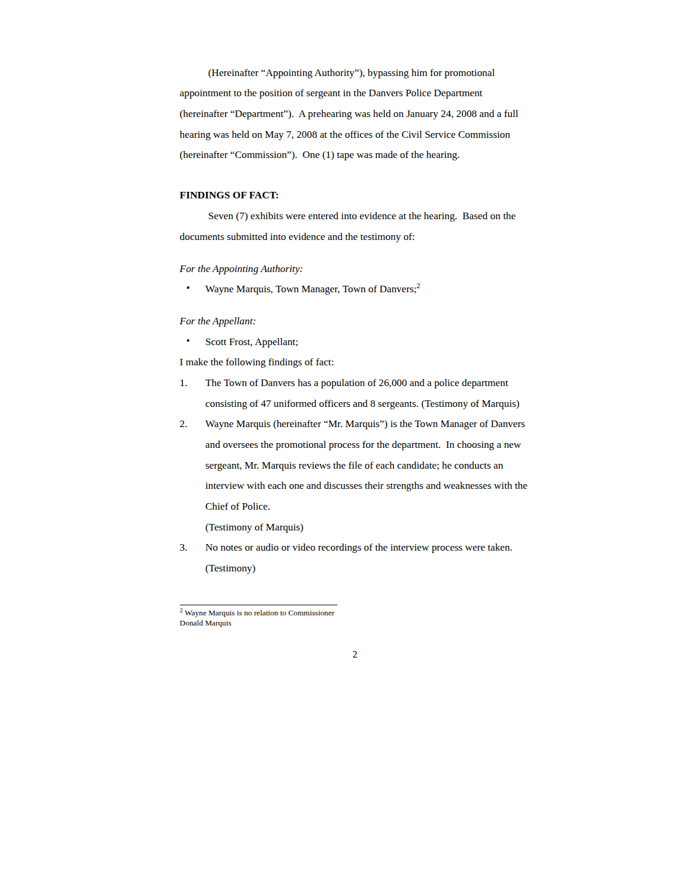(Hereinafter “Appointing Authority”), bypassing him for promotional appointment to the position of sergeant in the Danvers Police Department (hereinafter “Department”). A prehearing was held on January 24, 2008 and a full hearing was held on May 7, 2008 at the offices of the Civil Service Commission (hereinafter “Commission”). One (1) tape was made of the hearing.
FINDINGS OF FACT:
Seven (7) exhibits were entered into evidence at the hearing. Based on the documents submitted into evidence and the testimony of:
For the Appointing Authority:
Wayne Marquis, Town Manager, Town of Danvers;2
For the Appellant:
Scott Frost, Appellant;
I make the following findings of fact:
The Town of Danvers has a population of 26,000 and a police department consisting of 47 uniformed officers and 8 sergeants. (Testimony of Marquis)
Wayne Marquis (hereinafter “Mr. Marquis”) is the Town Manager of Danvers and oversees the promotional process for the department. In choosing a new sergeant, Mr. Marquis reviews the file of each candidate; he conducts an interview with each one and discusses their strengths and weaknesses with the Chief of Police. (Testimony of Marquis)
No notes or audio or video recordings of the interview process were taken. (Testimony)
2 Wayne Marquis is no relation to Commissioner Donald Marquis
2